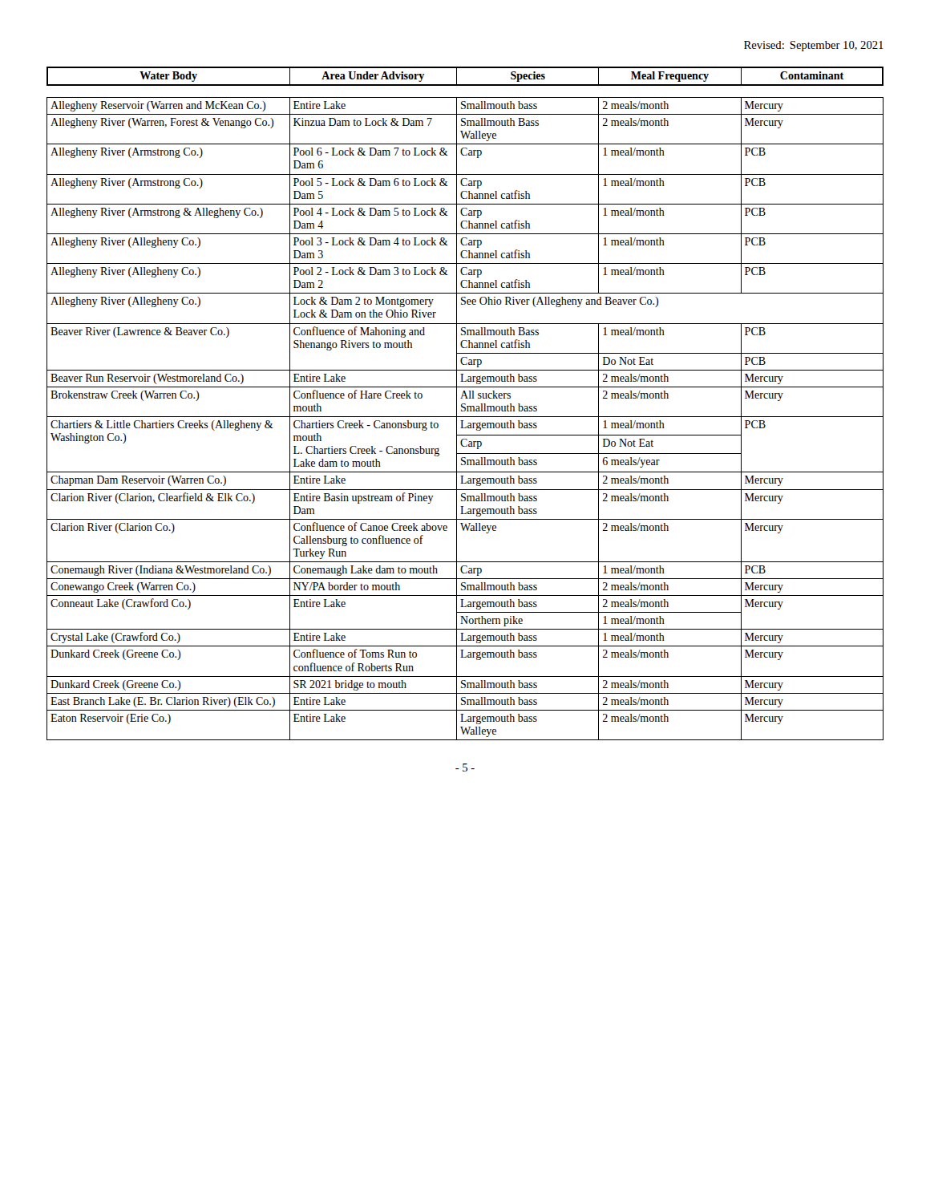Revised: September 10, 2021
| Water Body | Area Under Advisory | Species | Meal Frequency | Contaminant |
| --- | --- | --- | --- | --- |
| Allegheny Reservoir (Warren and McKean Co.) | Entire Lake | Smallmouth bass | 2 meals/month | Mercury |
| Allegheny River (Warren, Forest & Venango Co.) | Kinzua Dam to Lock & Dam 7 | Smallmouth Bass Walleye | 2 meals/month | Mercury |
| Allegheny River (Armstrong Co.) | Pool 6 - Lock & Dam 7 to Lock & Dam 6 | Carp | 1 meal/month | PCB |
| Allegheny River (Armstrong Co.) | Pool 5 - Lock & Dam 6 to Lock & Dam 5 | Carp Channel catfish | 1 meal/month | PCB |
| Allegheny River (Armstrong & Allegheny Co.) | Pool 4 - Lock & Dam 5 to Lock & Dam 4 | Carp Channel catfish | 1 meal/month | PCB |
| Allegheny River (Allegheny Co.) | Pool 3 - Lock & Dam 4 to Lock & Dam 3 | Carp Channel catfish | 1 meal/month | PCB |
| Allegheny River (Allegheny Co.) | Pool 2 - Lock & Dam 3 to Lock & Dam 2 | Carp Channel catfish | 1 meal/month | PCB |
| Allegheny River (Allegheny Co.) | Lock & Dam 2 to Montgomery Lock & Dam on the Ohio River | See Ohio River (Allegheny and Beaver Co.) |
| Beaver River (Lawrence & Beaver Co.) | Confluence of Mahoning and Shenango Rivers to mouth | Smallmouth Bass Channel catfish | 1 meal/month | PCB |
| Carp | Do Not Eat | PCB |
| Beaver Run Reservoir (Westmoreland Co.) | Entire Lake | Largemouth bass | 2 meals/month | Mercury |
| Brokenstraw Creek (Warren Co.) | Confluence of Hare Creek to mouth | All suckers Smallmouth bass | 2 meals/month | Mercury |
| Chartiers & Little Chartiers Creeks (Allegheny & Washington Co.) | Chartiers Creek - Canonsburg to mouth L. Chartiers Creek - Canonsburg Lake dam to mouth | Largemouth bass | 1 meal/month | PCB |
| Carp | Do Not Eat |
| Smallmouth bass | 6 meals/year |
| Chapman Dam Reservoir (Warren Co.) | Entire Lake | Largemouth bass | 2 meals/month | Mercury |
| Clarion River (Clarion, Clearfield & Elk Co.) | Entire Basin upstream of Piney Dam | Smallmouth bass Largemouth bass | 2 meals/month | Mercury |
| Clarion River (Clarion Co.) | Confluence of Canoe Creek above Callensburg to confluence of Turkey Run | Walleye | 2 meals/month | Mercury |
| Conemaugh River (Indiana &Westmoreland Co.) | Conemaugh Lake dam to mouth | Carp | 1 meal/month | PCB |
| Conewango Creek (Warren Co.) | NY/PA border to mouth | Smallmouth bass | 2 meals/month | Mercury |
| Conneaut Lake (Crawford Co.) | Entire Lake | Largemouth bass | 2 meals/month | Mercury |
| Northern pike | 1 meal/month |
| Crystal Lake (Crawford Co.) | Entire Lake | Largemouth bass | 1 meal/month | Mercury |
| Dunkard Creek (Greene Co.) | Confluence of Toms Run to confluence of Roberts Run | Largemouth bass | 2 meals/month | Mercury |
| Dunkard Creek (Greene Co.) | SR 2021 bridge to mouth | Smallmouth bass | 2 meals/month | Mercury |
| East Branch Lake (E. Br. Clarion River) (Elk Co.) | Entire Lake | Smallmouth bass | 2 meals/month | Mercury |
| Eaton Reservoir (Erie Co.) | Entire Lake | Largemouth bass Walleye | 2 meals/month | Mercury |
- 5 -